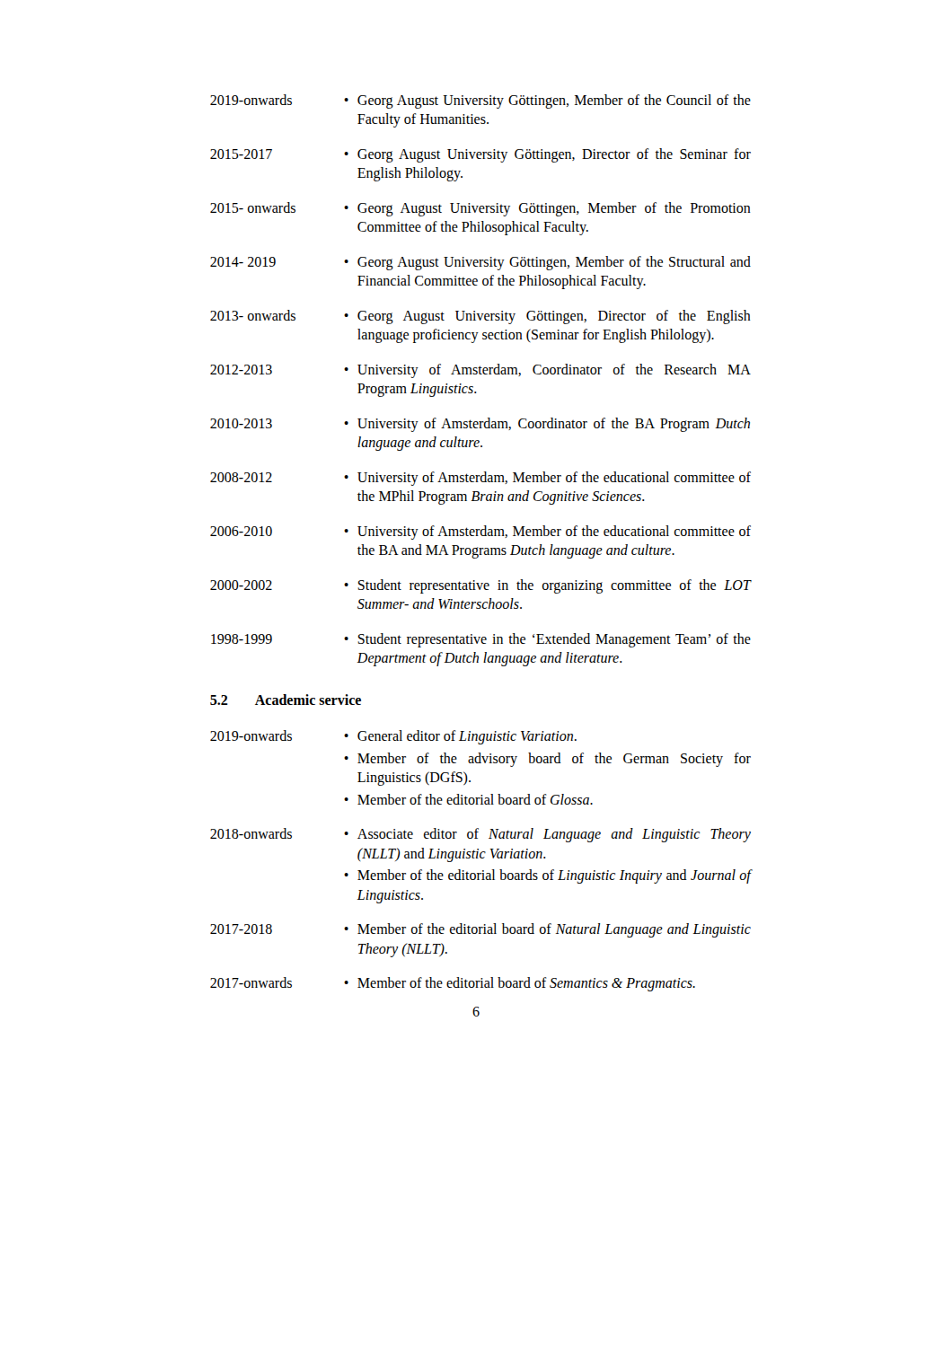| 2019-onwards | Georg August University Göttingen, Member of the Council of the Faculty of Humanities. |
| 2015-2017 | Georg August University Göttingen, Director of the Seminar for English Philology. |
| 2015- onwards | Georg August University Göttingen, Member of the Promotion Committee of the Philosophical Faculty. |
| 2014- 2019 | Georg August University Göttingen, Member of the Structural and Financial Committee of the Philosophical Faculty. |
| 2013- onwards | Georg August University Göttingen, Director of the English language proficiency section (Seminar for English Philology). |
| 2012-2013 | University of Amsterdam, Coordinator of the Research MA Program Linguistics . |
| 2010-2013 | University of Amsterdam, Coordinator of the BA Program Dutch language and culture . |
| 2008-2012 | University of Amsterdam, Member of the educational committee of the MPhil Program Brain and Cognitive Sciences . |
| 2006-2010 | University of Amsterdam, Member of the educational committee of the BA and MA Programs Dutch language and culture . |
| 2000-2002 | Student representative in the organizing committee of the LOT Summer- and Winterschools . |
| 1998-1999 | Student representative in the ‘Extended Management Team’ of the Department of Dutch language and literature . |
5.2 Academic service
| 2019-onwards | General editor of Linguistic Variation . Member of the advisory board of the German Society for Linguistics (DGfS). Member of the editorial board of Glossa . |
| 2018-onwards | Associate editor of Natural Language and Linguistic Theory (NLLT) and Linguistic Variation . Member of the editorial boards of Linguistic Inquiry and Journal of Linguistics . |
| 2017-2018 | Member of the editorial board of Natural Language and Linguistic Theory (NLLT) . |
| 2017-onwards | Member of the editorial board of Semantics & Pragmatics. |
6